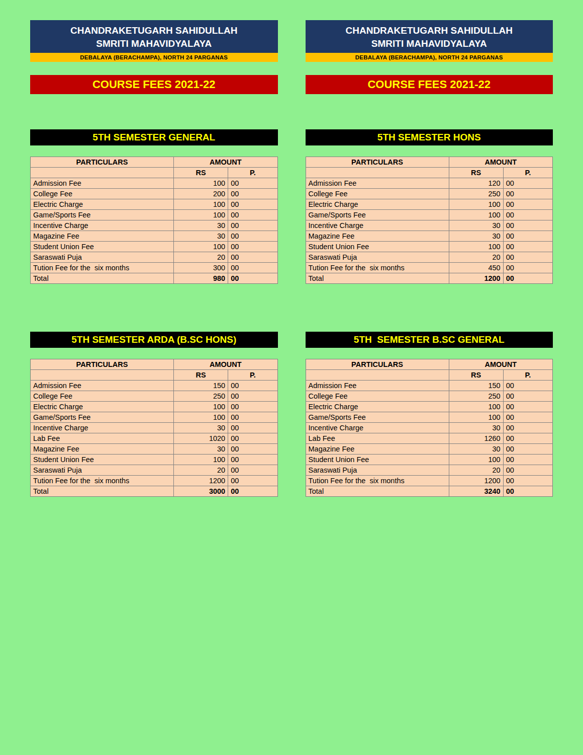CHANDRAKETUGARH SAHIDULLAH
SMRITI MAHAVIDYALAYA
DEBALAYA (BERACHAMPA), NORTH 24 PARGANAS
COURSE FEES 2021-22
5TH SEMESTER GENERAL
| PARTICULARS | AMOUNT |
| --- | --- |
| | RS | P. |
| Admission Fee | 100 | 00 |
| College Fee | 200 | 00 |
| Electric Charge | 100 | 00 |
| Game/Sports Fee | 100 | 00 |
| Incentive Charge | 30 | 00 |
| Magazine Fee | 30 | 00 |
| Student Union Fee | 100 | 00 |
| Saraswati Puja | 20 | 00 |
| Tution Fee for the six months | 300 | 00 |
| Total | 980 | 00 |
5TH SEMESTER ARDA (B.SC HONS)
| PARTICULARS | AMOUNT |
| --- | --- |
| | RS | P. |
| Admission Fee | 150 | 00 |
| College Fee | 250 | 00 |
| Electric Charge | 100 | 00 |
| Game/Sports Fee | 100 | 00 |
| Incentive Charge | 30 | 00 |
| Lab Fee | 1020 | 00 |
| Magazine Fee | 30 | 00 |
| Student Union Fee | 100 | 00 |
| Saraswati Puja | 20 | 00 |
| Tution Fee for the six months | 1200 | 00 |
| Total | 3000 | 00 |
CHANDRAKETUGARH SAHIDULLAH
SMRITI MAHAVIDYALAYA
DEBALAYA (BERACHAMPA), NORTH 24 PARGANAS
COURSE FEES 2021-22
5TH SEMESTER HONS
| PARTICULARS | AMOUNT |
| --- | --- |
| | RS | P. |
| Admission Fee | 120 | 00 |
| College Fee | 250 | 00 |
| Electric Charge | 100 | 00 |
| Game/Sports Fee | 100 | 00 |
| Incentive Charge | 30 | 00 |
| Magazine Fee | 30 | 00 |
| Student Union Fee | 100 | 00 |
| Saraswati Puja | 20 | 00 |
| Tution Fee for the six months | 450 | 00 |
| Total | 1200 | 00 |
5TH SEMESTER B.SC GENERAL
| PARTICULARS | AMOUNT |
| --- | --- |
| | RS | P. |
| Admission Fee | 150 | 00 |
| College Fee | 250 | 00 |
| Electric Charge | 100 | 00 |
| Game/Sports Fee | 100 | 00 |
| Incentive Charge | 30 | 00 |
| Lab Fee | 1260 | 00 |
| Magazine Fee | 30 | 00 |
| Student Union Fee | 100 | 00 |
| Saraswati Puja | 20 | 00 |
| Tution Fee for the six months | 1200 | 00 |
| Total | 3240 | 00 |